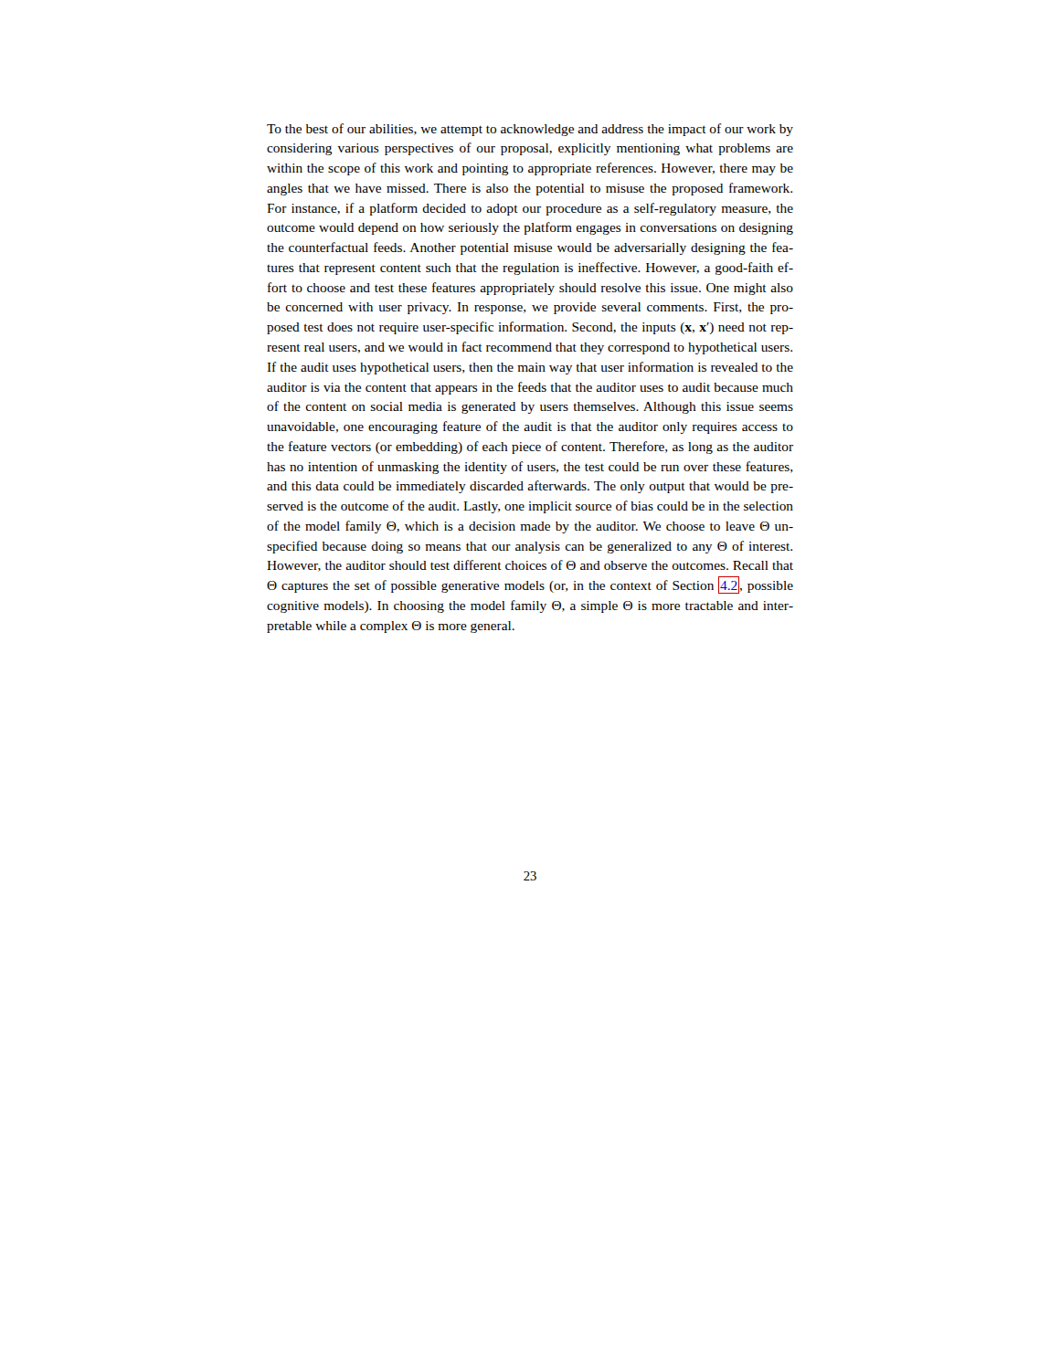To the best of our abilities, we attempt to acknowledge and address the impact of our work by considering various perspectives of our proposal, explicitly mentioning what problems are within the scope of this work and pointing to appropriate references. However, there may be angles that we have missed. There is also the potential to misuse the proposed framework. For instance, if a platform decided to adopt our procedure as a self-regulatory measure, the outcome would depend on how seriously the platform engages in conversations on designing the counterfactual feeds. Another potential misuse would be adversarially designing the features that represent content such that the regulation is ineffective. However, a good-faith effort to choose and test these features appropriately should resolve this issue. One might also be concerned with user privacy. In response, we provide several comments. First, the proposed test does not require user-specific information. Second, the inputs (x, x′) need not represent real users, and we would in fact recommend that they correspond to hypothetical users. If the audit uses hypothetical users, then the main way that user information is revealed to the auditor is via the content that appears in the feeds that the auditor uses to audit because much of the content on social media is generated by users themselves. Although this issue seems unavoidable, one encouraging feature of the audit is that the auditor only requires access to the feature vectors (or embedding) of each piece of content. Therefore, as long as the auditor has no intention of unmasking the identity of users, the test could be run over these features, and this data could be immediately discarded afterwards. The only output that would be preserved is the outcome of the audit. Lastly, one implicit source of bias could be in the selection of the model family Θ, which is a decision made by the auditor. We choose to leave Θ unspecified because doing so means that our analysis can be generalized to any Θ of interest. However, the auditor should test different choices of Θ and observe the outcomes. Recall that Θ captures the set of possible generative models (or, in the context of Section 4.2, possible cognitive models). In choosing the model family Θ, a simple Θ is more tractable and interpretable while a complex Θ is more general.
23